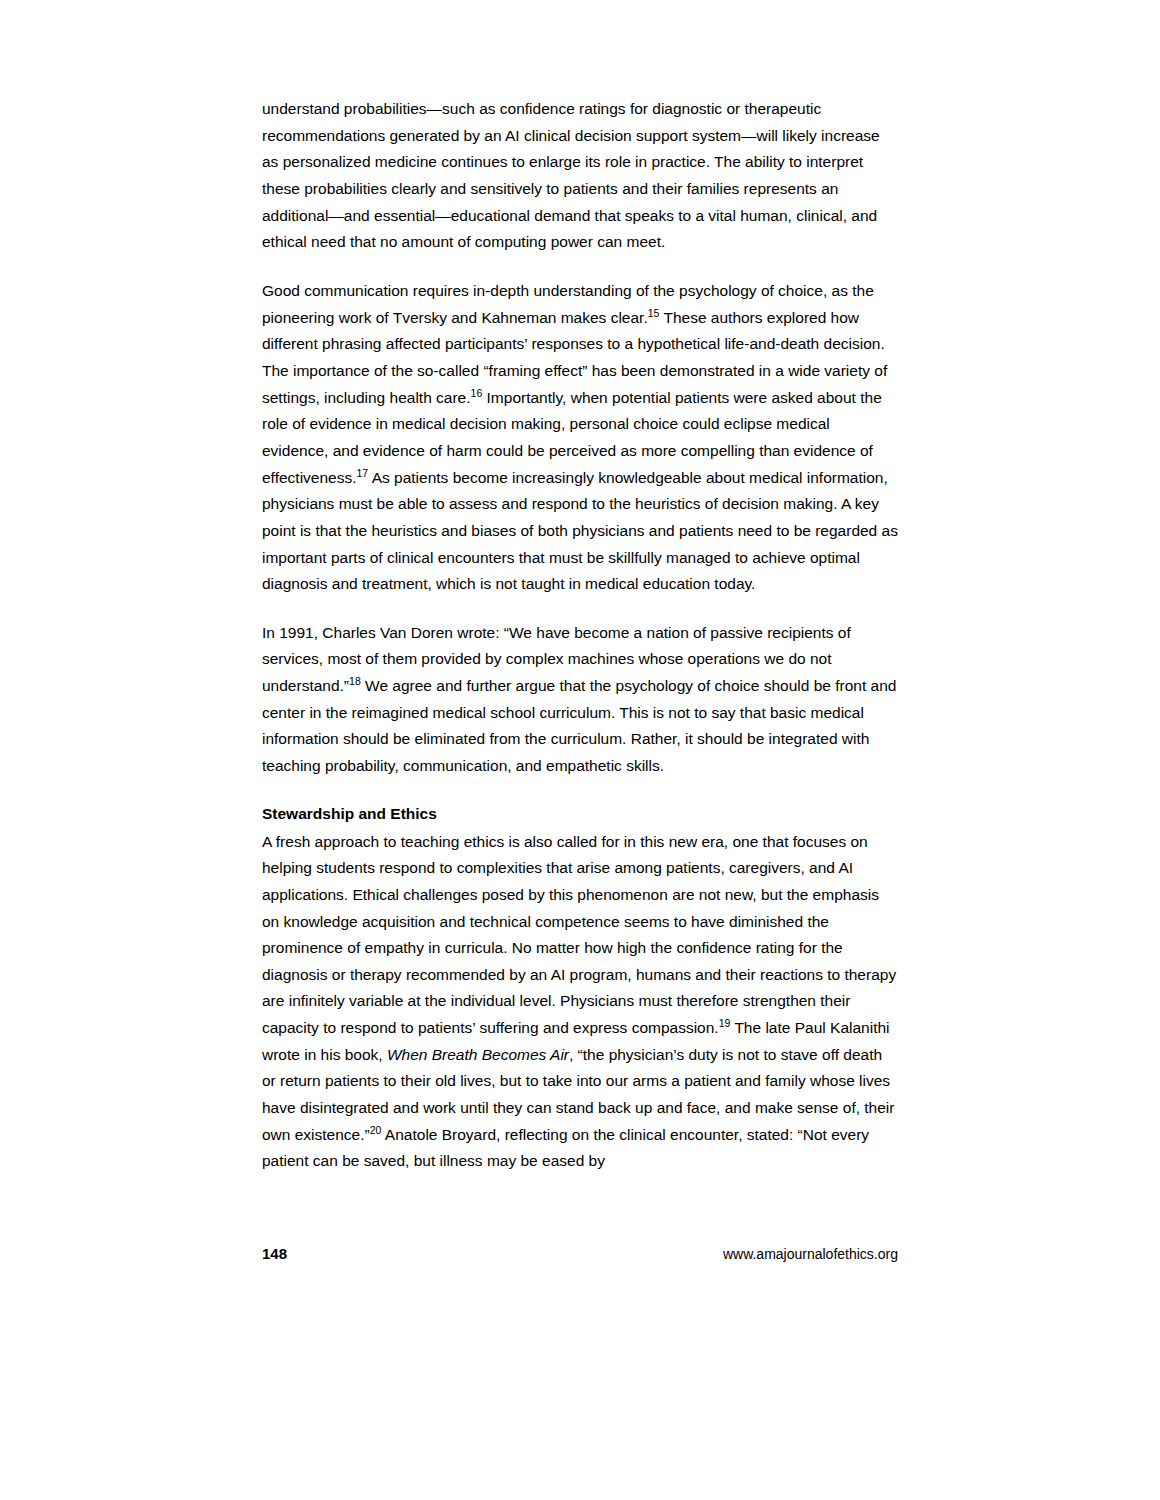understand probabilities—such as confidence ratings for diagnostic or therapeutic recommendations generated by an AI clinical decision support system—will likely increase as personalized medicine continues to enlarge its role in practice. The ability to interpret these probabilities clearly and sensitively to patients and their families represents an additional—and essential—educational demand that speaks to a vital human, clinical, and ethical need that no amount of computing power can meet.
Good communication requires in-depth understanding of the psychology of choice, as the pioneering work of Tversky and Kahneman makes clear.15 These authors explored how different phrasing affected participants’ responses to a hypothetical life-and-death decision. The importance of the so-called “framing effect” has been demonstrated in a wide variety of settings, including health care.16 Importantly, when potential patients were asked about the role of evidence in medical decision making, personal choice could eclipse medical evidence, and evidence of harm could be perceived as more compelling than evidence of effectiveness.17 As patients become increasingly knowledgeable about medical information, physicians must be able to assess and respond to the heuristics of decision making. A key point is that the heuristics and biases of both physicians and patients need to be regarded as important parts of clinical encounters that must be skillfully managed to achieve optimal diagnosis and treatment, which is not taught in medical education today.
In 1991, Charles Van Doren wrote: “We have become a nation of passive recipients of services, most of them provided by complex machines whose operations we do not understand.”18 We agree and further argue that the psychology of choice should be front and center in the reimagined medical school curriculum. This is not to say that basic medical information should be eliminated from the curriculum. Rather, it should be integrated with teaching probability, communication, and empathetic skills.
Stewardship and Ethics
A fresh approach to teaching ethics is also called for in this new era, one that focuses on helping students respond to complexities that arise among patients, caregivers, and AI applications. Ethical challenges posed by this phenomenon are not new, but the emphasis on knowledge acquisition and technical competence seems to have diminished the prominence of empathy in curricula. No matter how high the confidence rating for the diagnosis or therapy recommended by an AI program, humans and their reactions to therapy are infinitely variable at the individual level. Physicians must therefore strengthen their capacity to respond to patients’ suffering and express compassion.19 The late Paul Kalanithi wrote in his book, When Breath Becomes Air, “the physician’s duty is not to stave off death or return patients to their old lives, but to take into our arms a patient and family whose lives have disintegrated and work until they can stand back up and face, and make sense of, their own existence.”20 Anatole Broyard, reflecting on the clinical encounter, stated: “Not every patient can be saved, but illness may be eased by
148 www.amajournalofethics.org